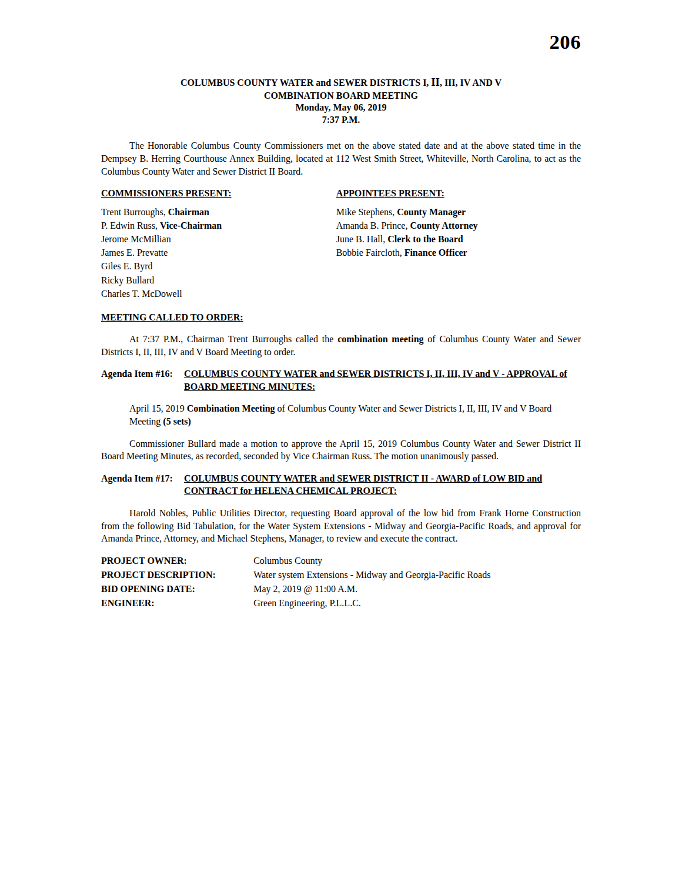206
COLUMBUS COUNTY WATER and SEWER DISTRICTS I, II, III, IV AND V
COMBINATION BOARD MEETING
Monday, May 06, 2019
7:37 P.M.
The Honorable Columbus County Commissioners met on the above stated date and at the above stated time in the Dempsey B. Herring Courthouse Annex Building, located at 112 West Smith Street, Whiteville, North Carolina, to act as the Columbus County Water and Sewer District II Board.
| COMMISSIONERS PRESENT: Trent Burroughs, Chairman P. Edwin Russ, Vice-Chairman Jerome McMillian James E. Prevatte Giles E. Byrd Ricky Bullard Charles T. McDowell | APPOINTEES PRESENT: Mike Stephens, County Manager Amanda B. Prince, County Attorney June B. Hall, Clerk to the Board Bobbie Faircloth, Finance Officer |
MEETING CALLED TO ORDER:
At 7:37 P.M., Chairman Trent Burroughs called the combination meeting of Columbus County Water and Sewer Districts I, II, III, IV and V Board Meeting to order.
| Agenda Item #16: | COLUMBUS COUNTY WATER and SEWER DISTRICTS I, II, III, IV and V - APPROVAL of BOARD MEETING MINUTES: |
April 15, 2019 Combination Meeting of Columbus County Water and Sewer Districts I, II, III, IV and V Board Meeting (5 sets)
Commissioner Bullard made a motion to approve the April 15, 2019 Columbus County Water and Sewer District II Board Meeting Minutes, as recorded, seconded by Vice Chairman Russ. The motion unanimously passed.
| Agenda Item #17: | COLUMBUS COUNTY WATER and SEWER DISTRICT II - AWARD of LOW BID and CONTRACT for HELENA CHEMICAL PROJECT: |
Harold Nobles, Public Utilities Director, requesting Board approval of the low bid from Frank Horne Construction from the following Bid Tabulation, for the Water System Extensions - Midway and Georgia-Pacific Roads, and approval for Amanda Prince, Attorney, and Michael Stephens, Manager, to review and execute the contract.
| PROJECT OWNER: | Columbus County |
| PROJECT DESCRIPTION: | Water system Extensions - Midway and Georgia-Pacific Roads |
| BID OPENING DATE: | May 2, 2019 @ 11:00 A.M. |
| ENGINEER: | Green Engineering, P.L.L.C. |